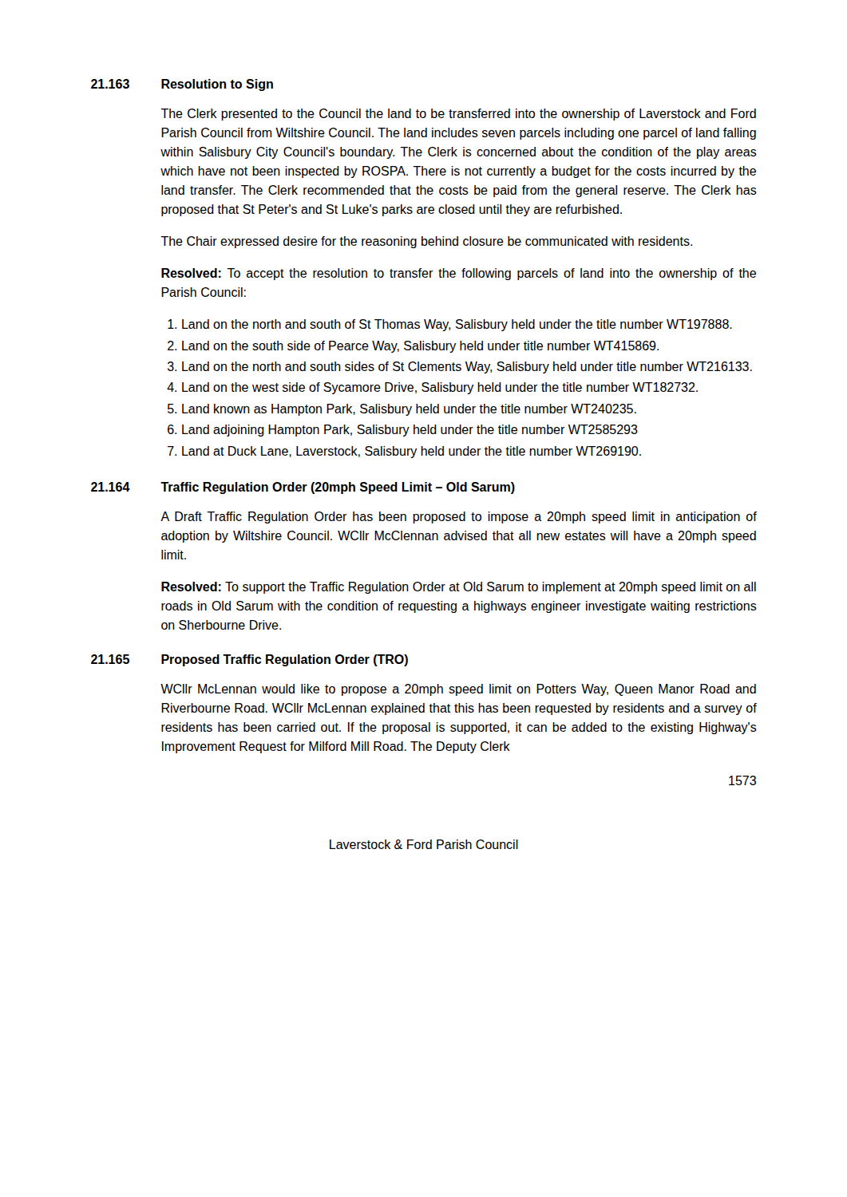21.163
Resolution to Sign
The Clerk presented to the Council the land to be transferred into the ownership of Laverstock and Ford Parish Council from Wiltshire Council. The land includes seven parcels including one parcel of land falling within Salisbury City Council's boundary. The Clerk is concerned about the condition of the play areas which have not been inspected by ROSPA. There is not currently a budget for the costs incurred by the land transfer. The Clerk recommended that the costs be paid from the general reserve. The Clerk has proposed that St Peter's and St Luke's parks are closed until they are refurbished.
The Chair expressed desire for the reasoning behind closure be communicated with residents.
Resolved: To accept the resolution to transfer the following parcels of land into the ownership of the Parish Council:
Land on the north and south of St Thomas Way, Salisbury held under the title number WT197888.
Land on the south side of Pearce Way, Salisbury held under title number WT415869.
Land on the north and south sides of St Clements Way, Salisbury held under title number WT216133.
Land on the west side of Sycamore Drive, Salisbury held under the title number WT182732.
Land known as Hampton Park, Salisbury held under the title number WT240235.
Land adjoining Hampton Park, Salisbury held under the title number WT2585293
Land at Duck Lane, Laverstock, Salisbury held under the title number WT269190.
21.164
Traffic Regulation Order (20mph Speed Limit – Old Sarum)
A Draft Traffic Regulation Order has been proposed to impose a 20mph speed limit in anticipation of adoption by Wiltshire Council. WCllr McClennan advised that all new estates will have a 20mph speed limit.
Resolved: To support the Traffic Regulation Order at Old Sarum to implement at 20mph speed limit on all roads in Old Sarum with the condition of requesting a highways engineer investigate waiting restrictions on Sherbourne Drive.
21.165
Proposed Traffic Regulation Order (TRO)
WCllr McLennan would like to propose a 20mph speed limit on Potters Way, Queen Manor Road and Riverbourne Road. WCllr McLennan explained that this has been requested by residents and a survey of residents has been carried out. If the proposal is supported, it can be added to the existing Highway's Improvement Request for Milford Mill Road. The Deputy Clerk
1573
Laverstock & Ford Parish Council